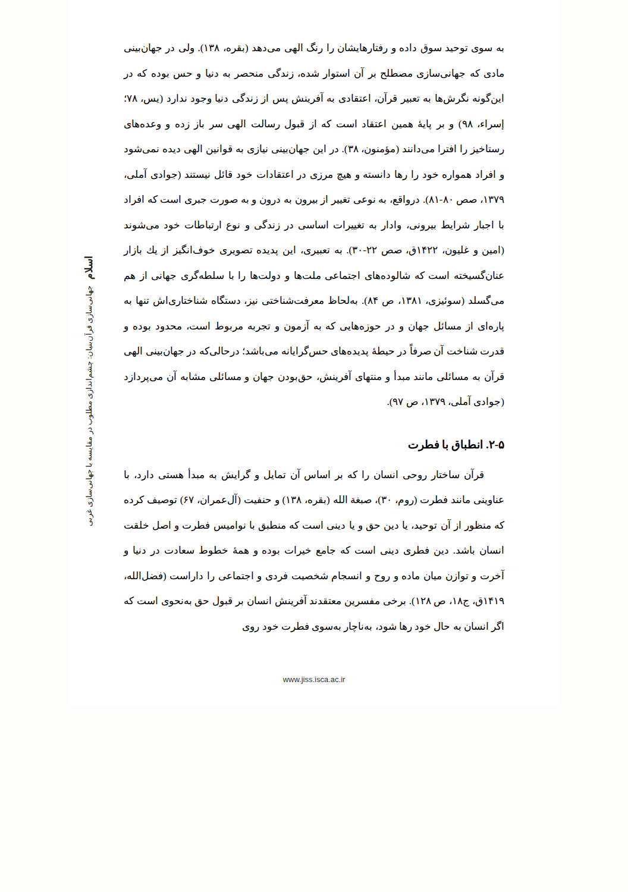اسلام جهانی‌سازی قرآن‌بنیان: چشم‌اندازی مطلوب در مقایسه با جهانی‌سازی غربی
به سوی توحید سوق داده و رفتارهایشان را رنگ الهی می‌دهد (بقره، ۱۳۸). ولی در جهان‌بینی مادی که جهانی‌سازی مصطلح بر آن استوار شده، زندگی منحصر به دنیا و حس بوده که در این‌گونه نگرش‌ها به تعبیر قرآن، اعتقادی به آفرینش پس از زندگی دنیا وجود ندارد (یس، ۷۸؛ إسراء، ۹۸) و بر پایهٔ همین اعتقاد است که از قبول رسالت الهی سر باز زده و وعده‌های رستاخیز را افترا می‌دانند (مؤمنون، ۳۸). در این جهان‌بینی نیازی به قوانین الهی دیده نمی‌شود و افراد همواره خود را رها دانسته و هیچ مرزی در اعتقادات خود قائل نیستند (جوادی آملی، ۱۳۷۹، صص ۸۰-۸۱). درواقع، به نوعی تغییر از بیرون به درون و به صورت جبری است که افراد با اجبار شرایط بیرونی، وادار به تغییرات اساسی در زندگی و نوع ارتباطات خود می‌شوند (امین و غلیون، ۱۴۲۲ق، صص ۲۲-۳۰). به تعبیری، این پدیده تصویری خوف‌انگیز از یك بازار عنان‌گسیخته است که شالوده‌های اجتماعی ملت‌ها و دولت‌ها را با سلطه‌گری جهانی از هم می‌گسلد (سوئیزی، ۱۳۸۱، ص ۸۴). به‌لحاظ معرفت‌شناختی نیز، دستگاه شناختاری‌اش تنها به پاره‌ای از مسائل جهان و در حوزه‌هایی که به آزمون و تجربه مربوط است، محدود بوده و قدرت شناخت آن صرفاً در حیطهٔ پدیده‌های حس‌گرایانه می‌باشد؛ درحالی‌که در جهان‌بینی الهی قرآن به مسائلی مانند مبدأ و منتهای آفرینش، حق‌بودن جهان و مسائلی مشابه آن می‌پردازد (جوادی آملی، ۱۳۷۹، ص ۹۷).
۲-۵. انطباق با فطرت
قرآن ساختار روحی انسان را که بر اساس آن تمایل و گرایش به مبدأ هستی دارد، با عناوینی مانند فطرت (روم، ۳۰)، صبغة الله (بقره، ۱۳۸) و حنفیت (آل‌عمران، ۶۷) توصیف کرده که منظور از آن توحید، یا دین حق و یا دینی است که منطبق با نوامیس فطرت و اصل خلقت انسان باشد. دین فطری دینی است که جامع خیرات بوده و همهٔ خطوط سعادت در دنیا و آخرت و توازن میان ماده و روح و انسجام شخصیت فردی و اجتماعی را داراست (فضل‌الله، ۱۴۱۹ق، ج۱۸، ص ۱۲۸). برخی مفسرین معتقدند آفرینش انسان بر قبول حق به‌نحوی است که اگر انسان به حال خود رها شود، به‌ناچار به‌سوی فطرت خود روی
www.jiss.isca.ac.ir